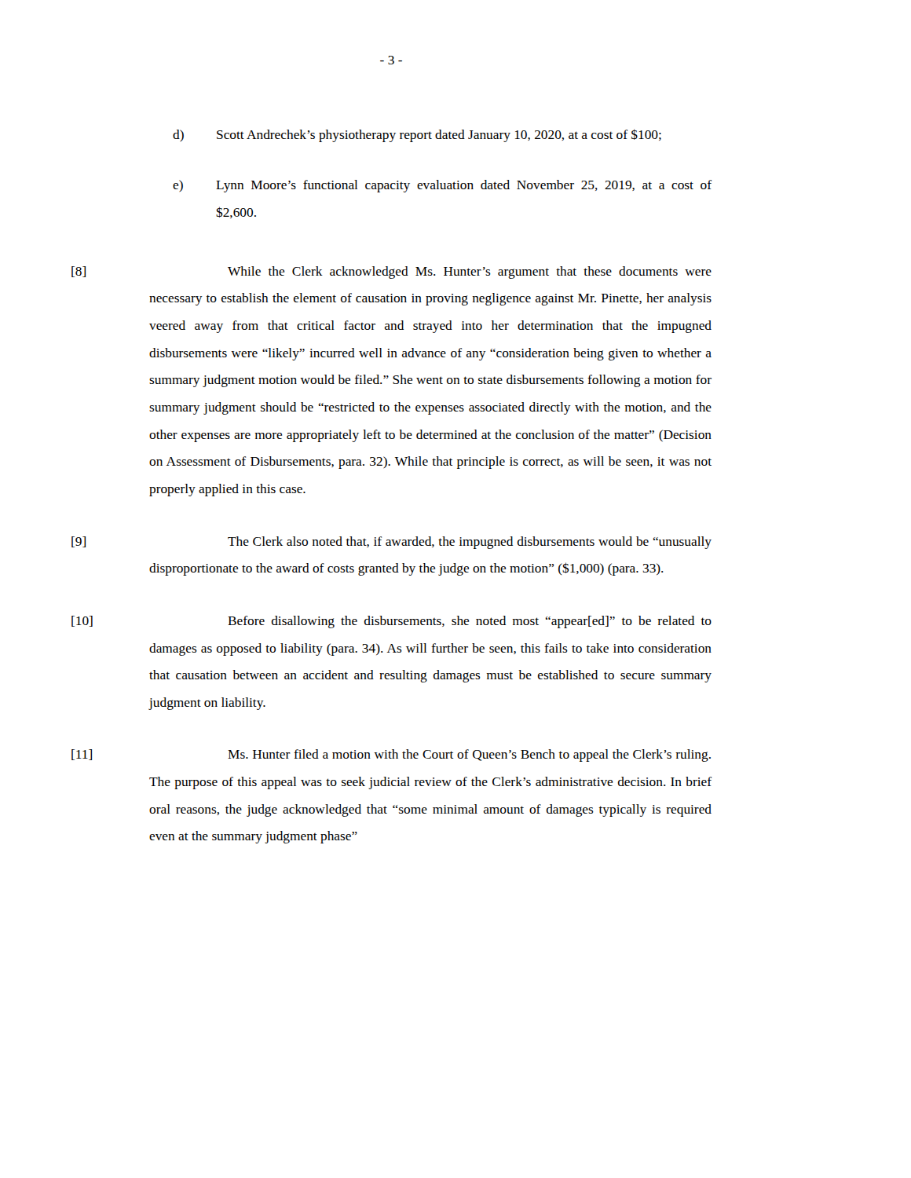- 3 -
d) Scott Andrechek’s physiotherapy report dated January 10, 2020, at a cost of $100;
e) Lynn Moore’s functional capacity evaluation dated November 25, 2019, at a cost of $2,600.
[8]
While the Clerk acknowledged Ms. Hunter’s argument that these documents were necessary to establish the element of causation in proving negligence against Mr. Pinette, her analysis veered away from that critical factor and strayed into her determination that the impugned disbursements were “likely” incurred well in advance of any “consideration being given to whether a summary judgment motion would be filed.” She went on to state disbursements following a motion for summary judgment should be “restricted to the expenses associated directly with the motion, and the other expenses are more appropriately left to be determined at the conclusion of the matter” (Decision on Assessment of Disbursements, para. 32). While that principle is correct, as will be seen, it was not properly applied in this case.
[9]
The Clerk also noted that, if awarded, the impugned disbursements would be “unusually disproportionate to the award of costs granted by the judge on the motion” ($1,000) (para. 33).
[10]
Before disallowing the disbursements, she noted most “appear[ed]” to be related to damages as opposed to liability (para. 34). As will further be seen, this fails to take into consideration that causation between an accident and resulting damages must be established to secure summary judgment on liability.
[11]
Ms. Hunter filed a motion with the Court of Queen’s Bench to appeal the Clerk’s ruling. The purpose of this appeal was to seek judicial review of the Clerk’s administrative decision. In brief oral reasons, the judge acknowledged that “some minimal amount of damages typically is required even at the summary judgment phase”